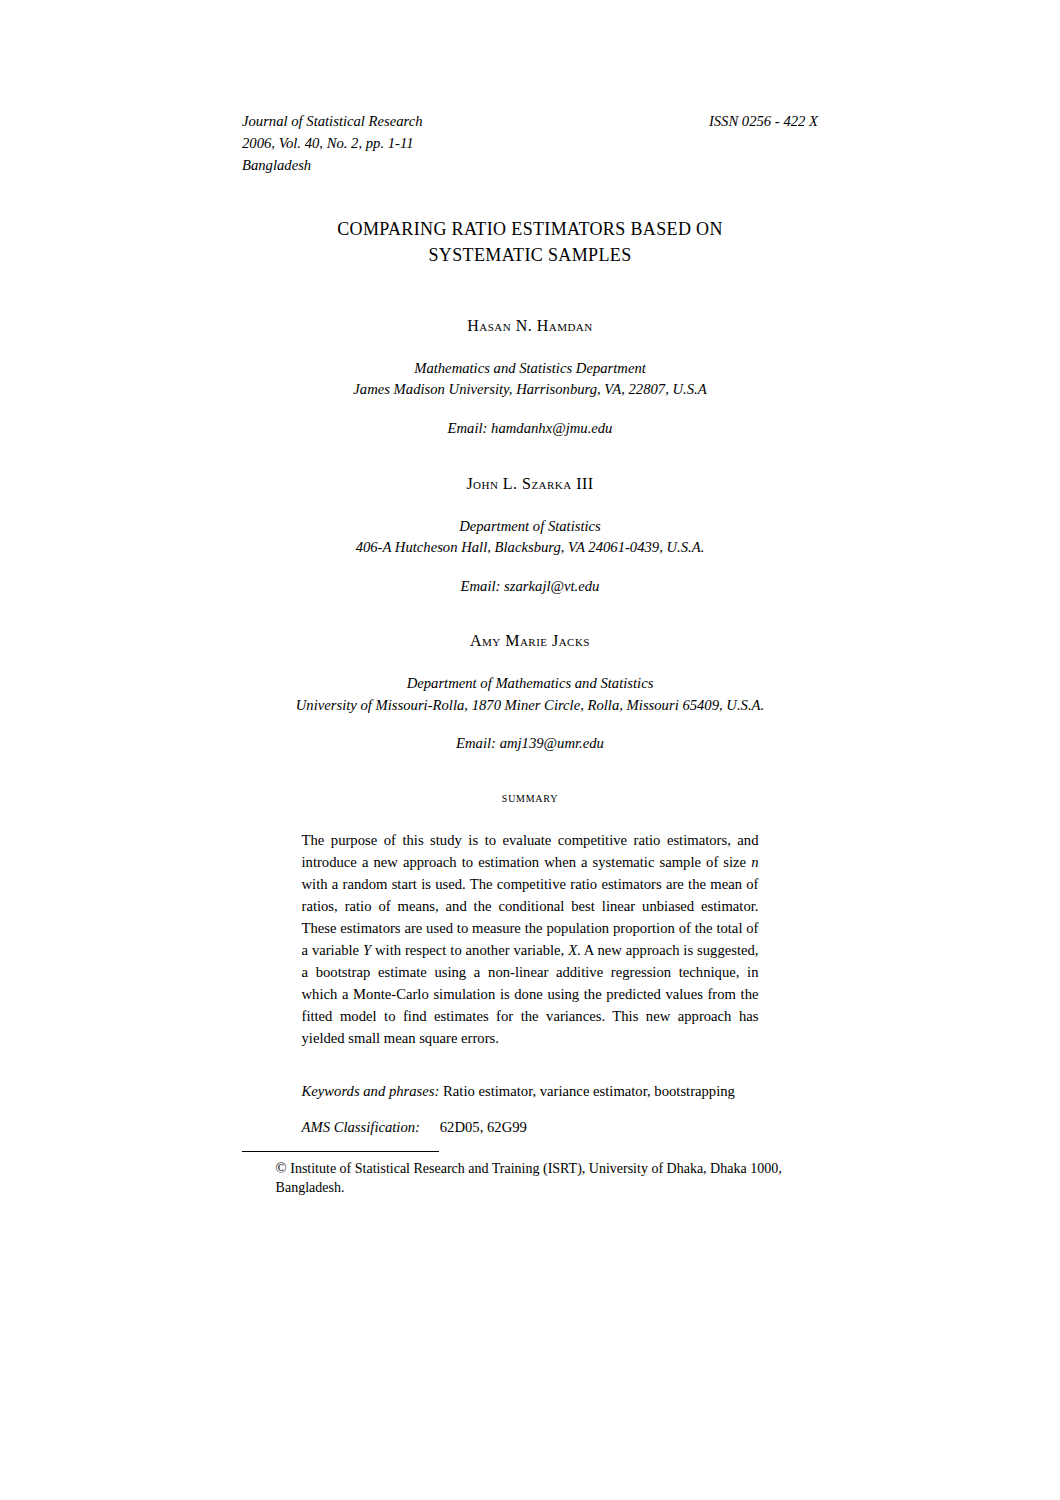ISSN 0256 - 422 X Journal of Statistical Research
2006, Vol. 40, No. 2, pp. 1-11
Bangladesh
Comparing Ratio Estimators Based on
Systematic Samples
Hasan N. Hamdan
Mathematics and Statistics Department
James Madison University, Harrisonburg, VA, 22807, U.S.A
Email: hamdanhx@jmu.edu
John L. Szarka III
Department of Statistics
406-A Hutcheson Hall, Blacksburg, VA 24061-0439, U.S.A.
Email: szarkajl@vt.edu
Amy Marie Jacks
Department of Mathematics and Statistics
University of Missouri-Rolla, 1870 Miner Circle, Rolla, Missouri 65409, U.S.A.
Email: amj139@umr.edu
summary
The purpose of this study is to evaluate competitive ratio estimators, and introduce a new approach to estimation when a systematic sample of size n with a random start is used. The competitive ratio estimators are the mean of ratios, ratio of means, and the conditional best linear unbiased estimator. These estimators are used to measure the population proportion of the total of a variable Y with respect to another variable, X. A new approach is suggested, a bootstrap estimate using a non-linear additive regression technique, in which a Monte-Carlo simulation is done using the predicted values from the fitted model to find estimates for the variances. This new approach has yielded small mean square errors.
Keywords and phrases: Ratio estimator, variance estimator, bootstrapping
AMS Classification: 62D05, 62G99
© Institute of Statistical Research and Training (ISRT), University of Dhaka, Dhaka 1000, Bangladesh.